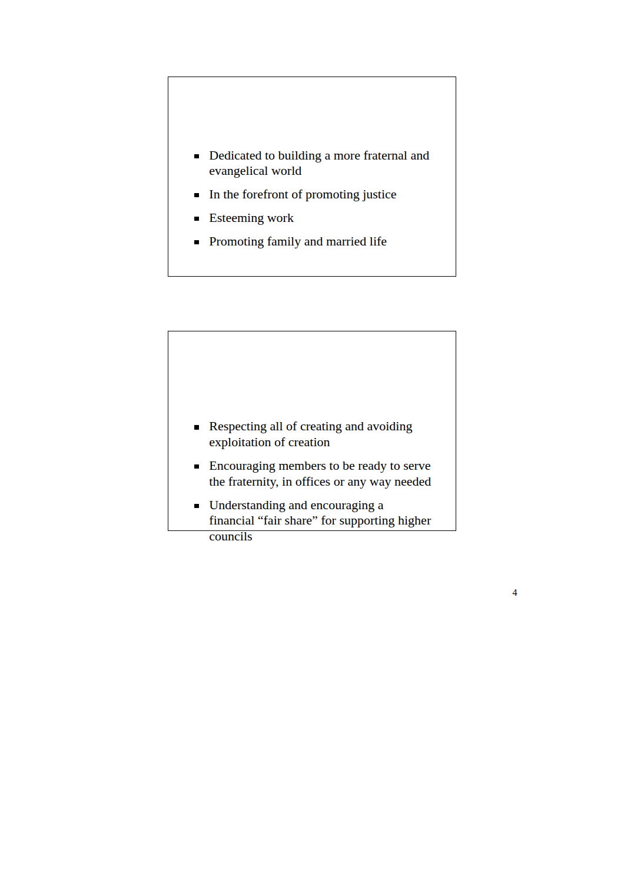Dedicated to building a more fraternal and evangelical world
In the forefront of promoting justice
Esteeming work
Promoting family and married life
Respecting all of creating and avoiding exploitation of creation
Encouraging members to be ready to serve the fraternity, in offices or any way needed
Understanding and encouraging a financial “fair share” for supporting higher councils
4